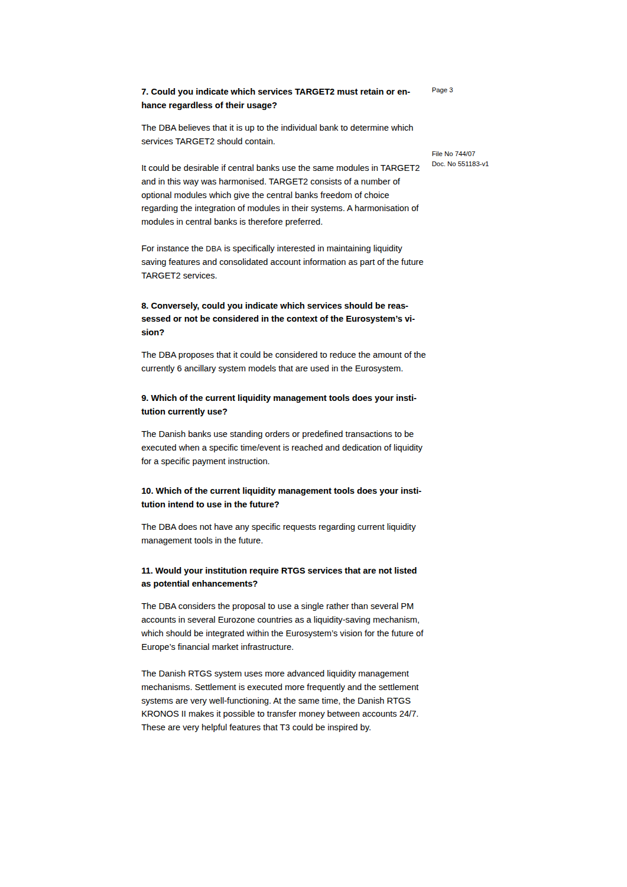Page 3
File No 744/07
Doc. No 551183-v1
7. Could you indicate which services TARGET2 must retain or en­hance regardless of their usage?
The DBA believes that it is up to the individual bank to determine which ser­vices TARGET2 should contain.
It could be desirable if central banks use the same modules in TARGET2 and in this way was harmonised. TARGET2 consists of a number of optional modules which give the central banks freedom of choice regarding the inte­gration of modules in their systems. A harmonisation of modules in central banks is therefore preferred.
For instance the DBA is specifically interested in maintaining liquidity saving features and consolidated account information as part of the future TAR­GET2 services.
8. Conversely, could you indicate which services should be reas­sessed or not be considered in the context of the Eurosystem’s vi­sion?
The DBA proposes that it could be considered to reduce the amount of the currently 6 ancillary system models that are used in the Eurosystem.
9. Which of the current liquidity management tools does your insti­tution currently use?
The Danish banks use standing orders or predefined transactions to be exe­cuted when a specific time/event is reached and dedication of liquidity for a specific payment instruction.
10. Which of the current liquidity management tools does your insti­tution intend to use in the future?
The DBA does not have any specific requests regarding current liquidity management tools in the future.
11. Would your institution require RTGS services that are not listed as potential enhancements?
The DBA considers the proposal to use a single rather than several PM ac­counts in several Eurozone countries as a liquidity-saving mechanism, which should be integrated within the Eurosystem’s vision for the future of Eu­rope’s financial market infrastructure.
The Danish RTGS system uses more advanced liquidity management mech­anisms. Settlement is executed more frequently and the settlement systems are very well-functioning. At the same time, the Danish RTGS KRONOS II makes it possible to transfer money between accounts 24/7. These are very helpful features that T3 could be inspired by.